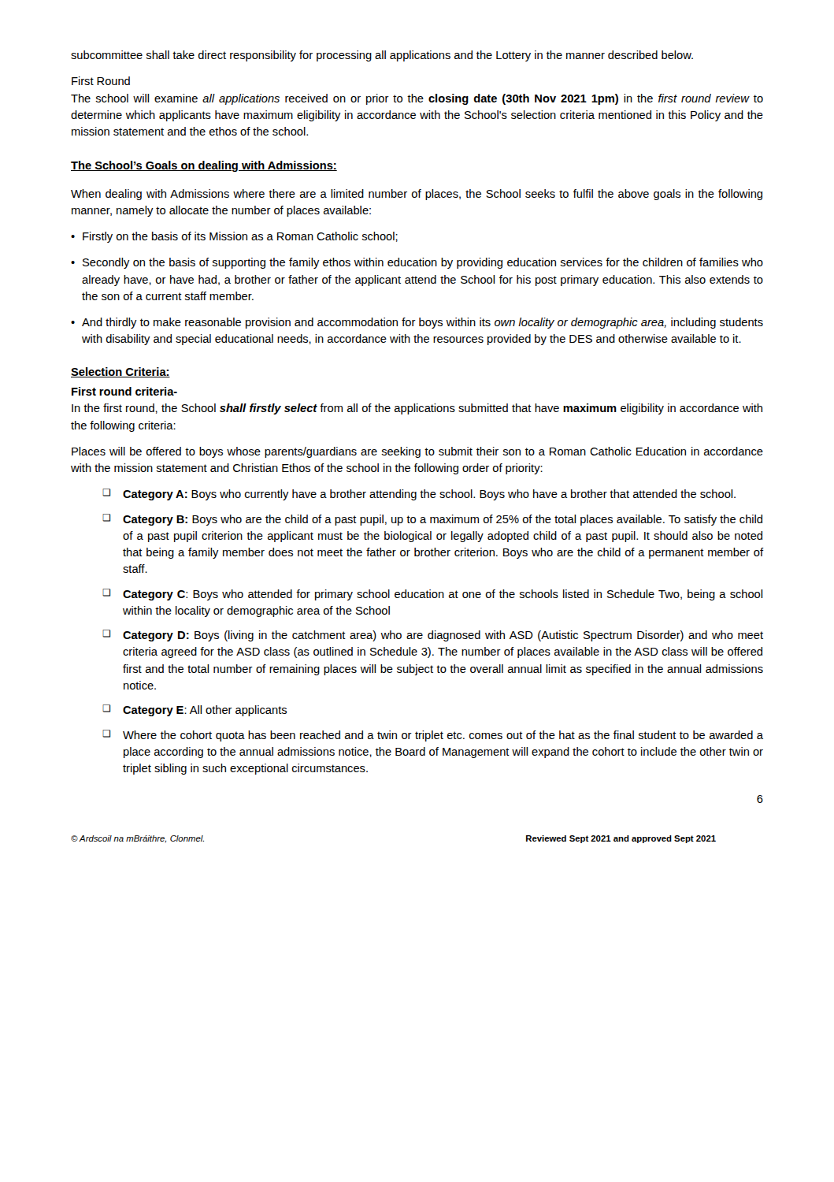subcommittee shall take direct responsibility for processing all applications and the Lottery in the manner described below.
First Round
The school will examine all applications received on or prior to the closing date (30th Nov 2021 1pm) in the first round review to determine which applicants have maximum eligibility in accordance with the School's selection criteria mentioned in this Policy and the mission statement and the ethos of the school.
The School’s Goals on dealing with Admissions:
When dealing with Admissions where there are a limited number of places, the School seeks to fulfil the above goals in the following manner, namely to allocate the number of places available:
Firstly on the basis of its Mission as a Roman Catholic school;
Secondly on the basis of supporting the family ethos within education by providing education services for the children of families who already have, or have had, a brother or father of the applicant attend the School for his post primary education. This also extends to the son of a current staff member.
And thirdly to make reasonable provision and accommodation for boys within its own locality or demographic area, including students with disability and special educational needs, in accordance with the resources provided by the DES and otherwise available to it.
Selection Criteria:
First round criteria-
In the first round, the School shall firstly select from all of the applications submitted that have maximum eligibility in accordance with the following criteria:
Places will be offered to boys whose parents/guardians are seeking to submit their son to a Roman Catholic Education in accordance with the mission statement and Christian Ethos of the school in the following order of priority:
Category A: Boys who currently have a brother attending the school. Boys who have a brother that attended the school.
Category B: Boys who are the child of a past pupil, up to a maximum of 25% of the total places available. To satisfy the child of a past pupil criterion the applicant must be the biological or legally adopted child of a past pupil. It should also be noted that being a family member does not meet the father or brother criterion. Boys who are the child of a permanent member of staff.
Category C: Boys who attended for primary school education at one of the schools listed in Schedule Two, being a school within the locality or demographic area of the School
Category D: Boys (living in the catchment area) who are diagnosed with ASD (Autistic Spectrum Disorder) and who meet criteria agreed for the ASD class (as outlined in Schedule 3). The number of places available in the ASD class will be offered first and the total number of remaining places will be subject to the overall annual limit as specified in the annual admissions notice.
Category E: All other applicants
Where the cohort quota has been reached and a twin or triplet etc. comes out of the hat as the final student to be awarded a place according to the annual admissions notice, the Board of Management will expand the cohort to include the other twin or triplet sibling in such exceptional circumstances.
6
© Ardscoil na mBráithre, Clonmel.
Reviewed Sept 2021 and approved Sept 2021